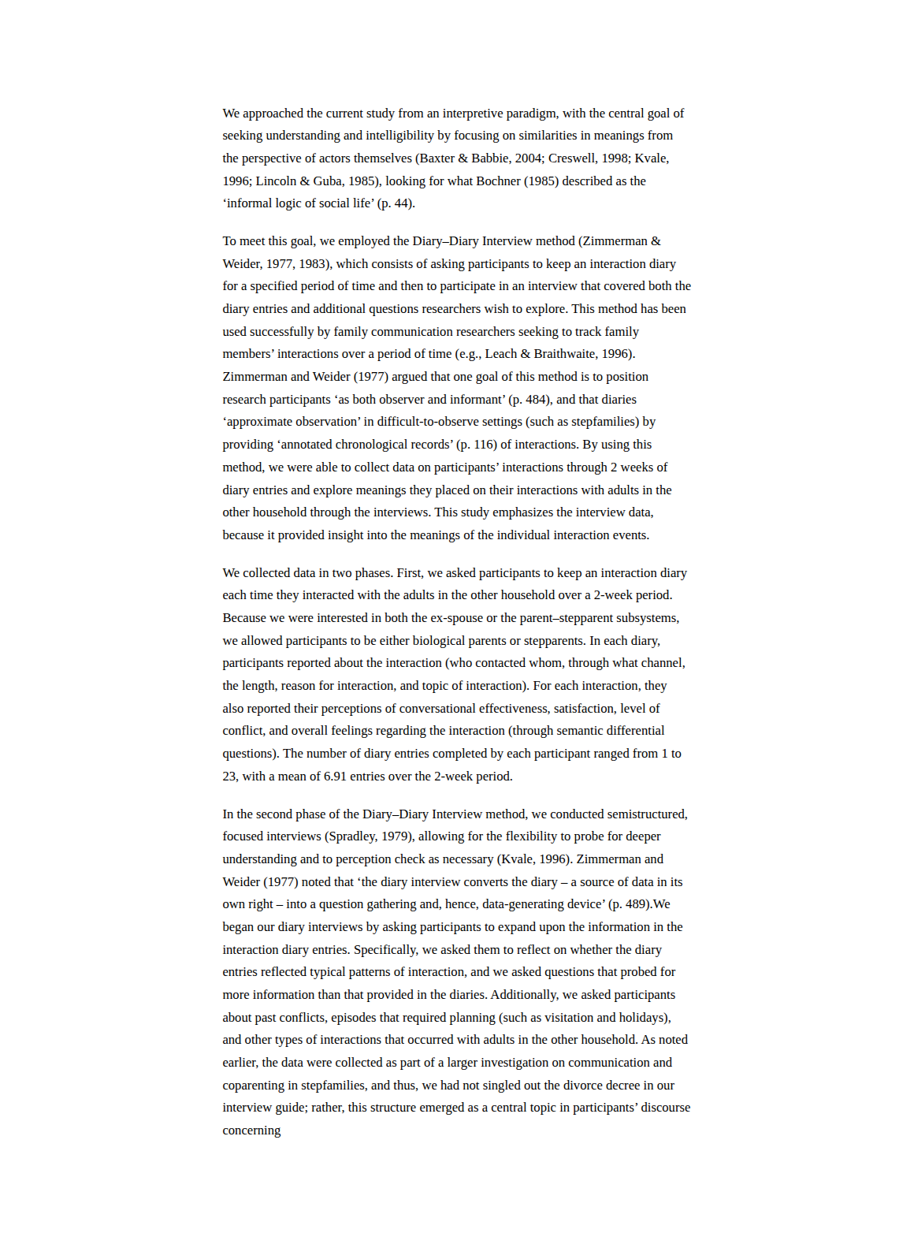We approached the current study from an interpretive paradigm, with the central goal of seeking understanding and intelligibility by focusing on similarities in meanings from the perspective of actors themselves (Baxter & Babbie, 2004; Creswell, 1998; Kvale, 1996; Lincoln & Guba, 1985), looking for what Bochner (1985) described as the ‘informal logic of social life’ (p. 44).
To meet this goal, we employed the Diary–Diary Interview method (Zimmerman & Weider, 1977, 1983), which consists of asking participants to keep an interaction diary for a specified period of time and then to participate in an interview that covered both the diary entries and additional questions researchers wish to explore. This method has been used successfully by family communication researchers seeking to track family members’ interactions over a period of time (e.g., Leach & Braithwaite, 1996). Zimmerman and Weider (1977) argued that one goal of this method is to position research participants ‘as both observer and informant’ (p. 484), and that diaries ‘approximate observation’ in difficult-to-observe settings (such as stepfamilies) by providing ‘annotated chronological records’ (p. 116) of interactions. By using this method, we were able to collect data on participants’ interactions through 2 weeks of diary entries and explore meanings they placed on their interactions with adults in the other household through the interviews. This study emphasizes the interview data, because it provided insight into the meanings of the individual interaction events.
We collected data in two phases. First, we asked participants to keep an interaction diary each time they interacted with the adults in the other household over a 2-week period. Because we were interested in both the ex-spouse or the parent–stepparent subsystems, we allowed participants to be either biological parents or stepparents. In each diary, participants reported about the interaction (who contacted whom, through what channel, the length, reason for interaction, and topic of interaction). For each interaction, they also reported their perceptions of conversational effectiveness, satisfaction, level of conflict, and overall feelings regarding the interaction (through semantic differential questions). The number of diary entries completed by each participant ranged from 1 to 23, with a mean of 6.91 entries over the 2-week period.
In the second phase of the Diary–Diary Interview method, we conducted semistructured, focused interviews (Spradley, 1979), allowing for the flexibility to probe for deeper understanding and to perception check as necessary (Kvale, 1996). Zimmerman and Weider (1977) noted that ‘the diary interview converts the diary – a source of data in its own right – into a question gathering and, hence, data-generating device’ (p. 489).We began our diary interviews by asking participants to expand upon the information in the interaction diary entries. Specifically, we asked them to reflect on whether the diary entries reflected typical patterns of interaction, and we asked questions that probed for more information than that provided in the diaries. Additionally, we asked participants about past conflicts, episodes that required planning (such as visitation and holidays), and other types of interactions that occurred with adults in the other household. As noted earlier, the data were collected as part of a larger investigation on communication and coparenting in stepfamilies, and thus, we had not singled out the divorce decree in our interview guide; rather, this structure emerged as a central topic in participants’ discourse concerning